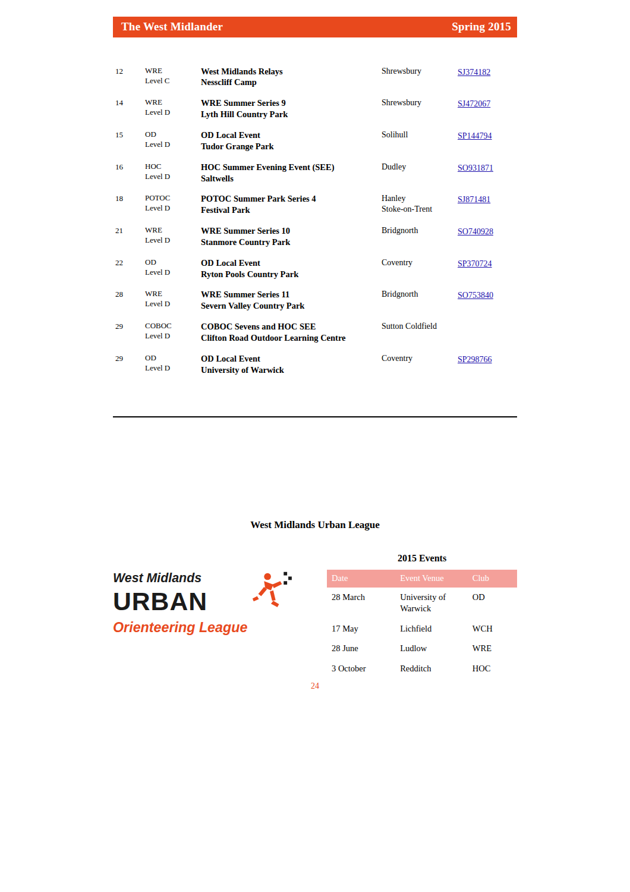The West Midlander Spring 2015
| 12 | WRE Level C | West Midlands Relays Nesscliff Camp | Shrewsbury | SJ374182 |
| 14 | WRE Level D | WRE Summer Series 9 Lyth Hill Country Park | Shrewsbury | SJ472067 |
| 15 | OD Level D | OD Local Event Tudor Grange Park | Solihull | SP144794 |
| 16 | HOC Level D | HOC Summer Evening Event (SEE) Saltwells | Dudley | SO931871 |
| 18 | POTOC Level D | POTOC Summer Park Series 4 Festival Park | Hanley Stoke-on-Trent | SJ871481 |
| 21 | WRE Level D | WRE Summer Series 10 Stanmore Country Park | Bridgnorth | SO740928 |
| 22 | OD Level D | OD Local Event Ryton Pools Country Park | Coventry | SP370724 |
| 28 | WRE Level D | WRE Summer Series 11 Severn Valley Country Park | Bridgnorth | SO753840 |
| 29 | COBOC Level D | COBOC Sevens and HOC SEE Clifton Road Outdoor Learning Centre | Sutton Coldfield | |
| 29 | OD Level D | OD Local Event University of Warwick | Coventry | SP298766 |
West Midlands Urban League
West Midlands URBAN Orienteering League
2015 Events
| Date | Event Venue | Club |
| --- | --- | --- |
| 28 March | University of Warwick | OD |
| 17 May | Lichfield | WCH |
| 28 June | Ludlow | WRE |
| 3 October | Redditch | HOC |
24